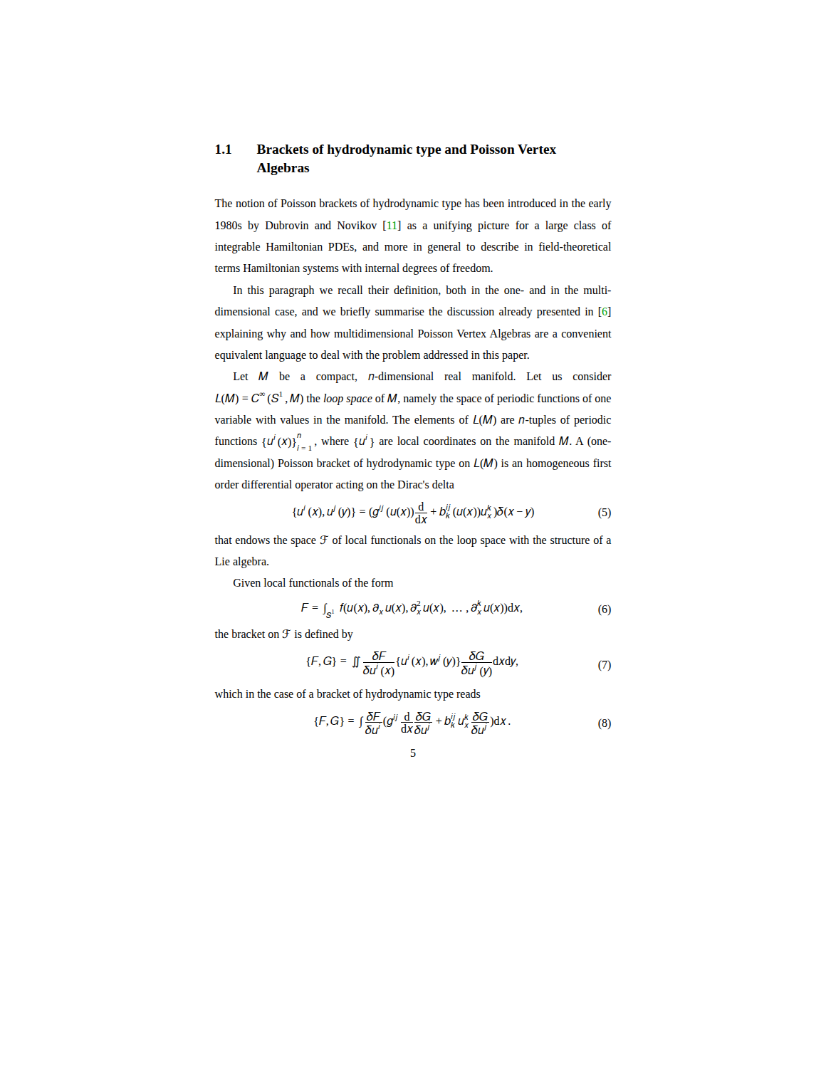1.1 Brackets of hydrodynamic type and Poisson Vertex Algebras
The notion of Poisson brackets of hydrodynamic type has been introduced in the early 1980s by Dubrovin and Novikov [11] as a unifying picture for a large class of integrable Hamiltonian PDEs, and more in general to describe in field-theoretical terms Hamiltonian systems with internal degrees of freedom.
In this paragraph we recall their definition, both in the one- and in the multi-dimensional case, and we briefly summarise the discussion already presented in [6] explaining why and how multidimensional Poisson Vertex Algebras are a convenient equivalent language to deal with the problem addressed in this paper.
Let M be a compact, n-dimensional real manifold. Let us consider L(M)=C∞(S1,M) the loop space of M, namely the space of periodic functions of one variable with values in the manifold. The elements of L(M) are n-tuples of periodic functions {ui(x)}i=1n, where {ui} are local coordinates on the manifold M. A (one-dimensional) Poisson bracket of hydrodynamic type on L(M) is an homogeneous first order differential operator acting on the Dirac's delta
{ui(x),uj(y)} = ( gij (u(x)) ddx + bkij (u(x)) uxk ) δ(x−y) (5)
that endows the space ℱ of local functionals on the loop space with the structure of a Lie algebra.
Given local functionals of the form
F= ∫S1 f(u(x), ∂xu(x), ∂x2u(x), …, ∂xku(x)) dx, (6)
the bracket on ℱ is defined by
{F,G}= ∬ δFδui(x) {ui(x),wj(y)} δGδuj(y) dxdy, (7)
which in the case of a bracket of hydrodynamic type reads
{F,G}= ∫ δFδui ( gij ddx δGδuj + bkij uxk δGδuj ) dx. (8)
5